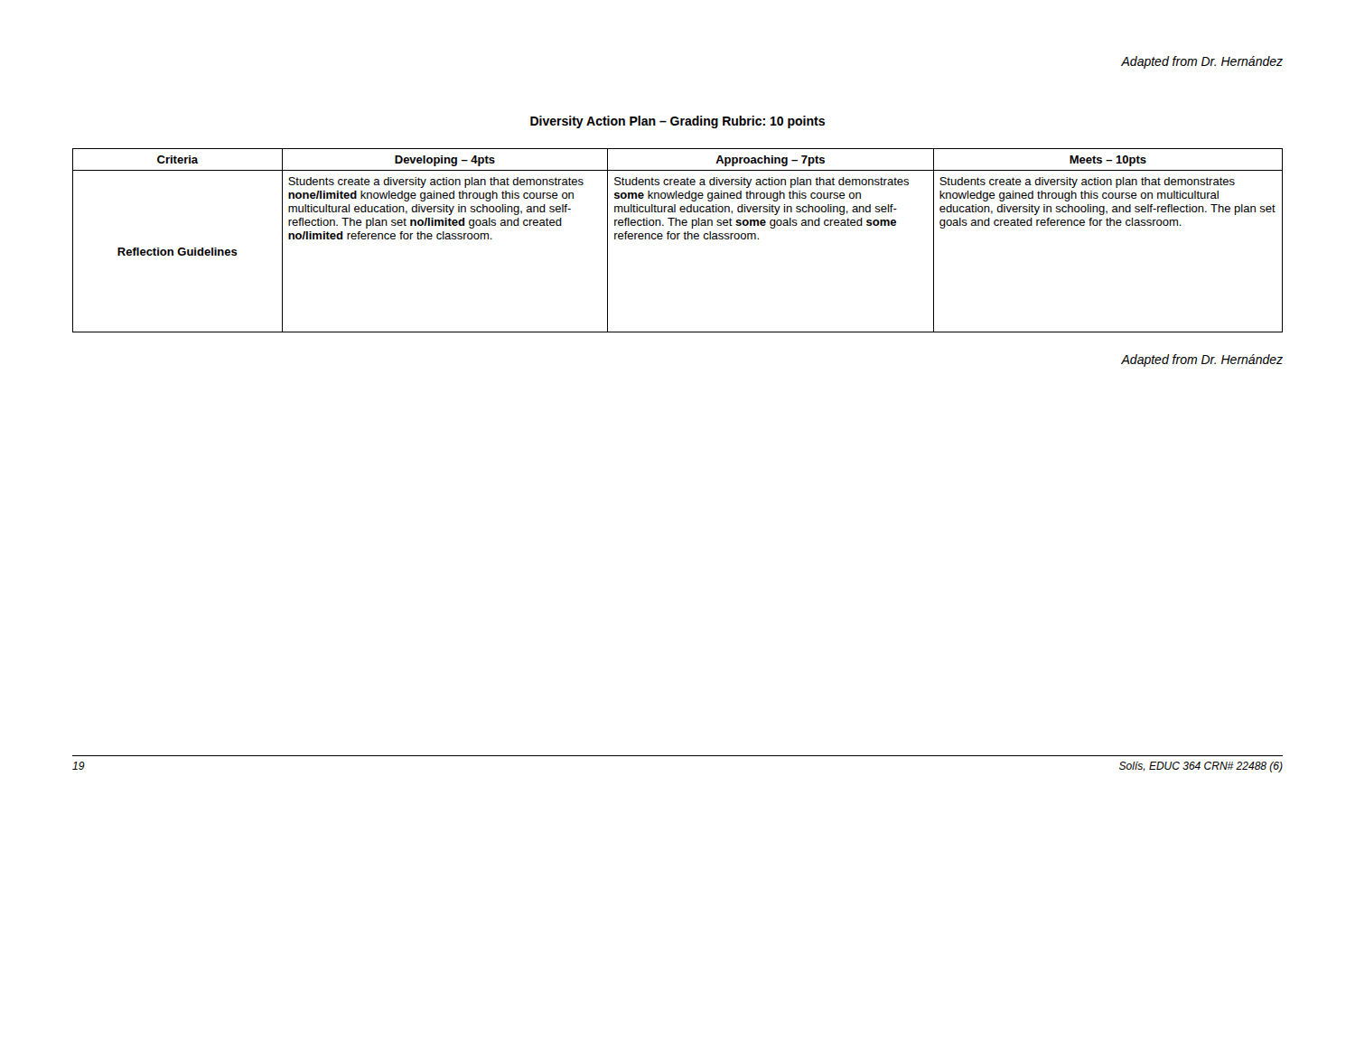Adapted from Dr. Hernández
Diversity Action Plan – Grading Rubric: 10 points
| Criteria | Developing – 4pts | Approaching – 7pts | Meets – 10pts |
| --- | --- | --- | --- |
| Reflection Guidelines | Students create a diversity action plan that demonstrates none/limited knowledge gained through this course on multicultural education, diversity in schooling, and self-reflection. The plan set no/limited goals and created no/limited reference for the classroom. | Students create a diversity action plan that demonstrates some knowledge gained through this course on multicultural education, diversity in schooling, and self-reflection. The plan set some goals and created some reference for the classroom. | Students create a diversity action plan that demonstrates knowledge gained through this course on multicultural education, diversity in schooling, and self-reflection. The plan set goals and created reference for the classroom. |
Adapted from Dr. Hernández
19 Solís, EDUC 364 CRN# 22488 (6)